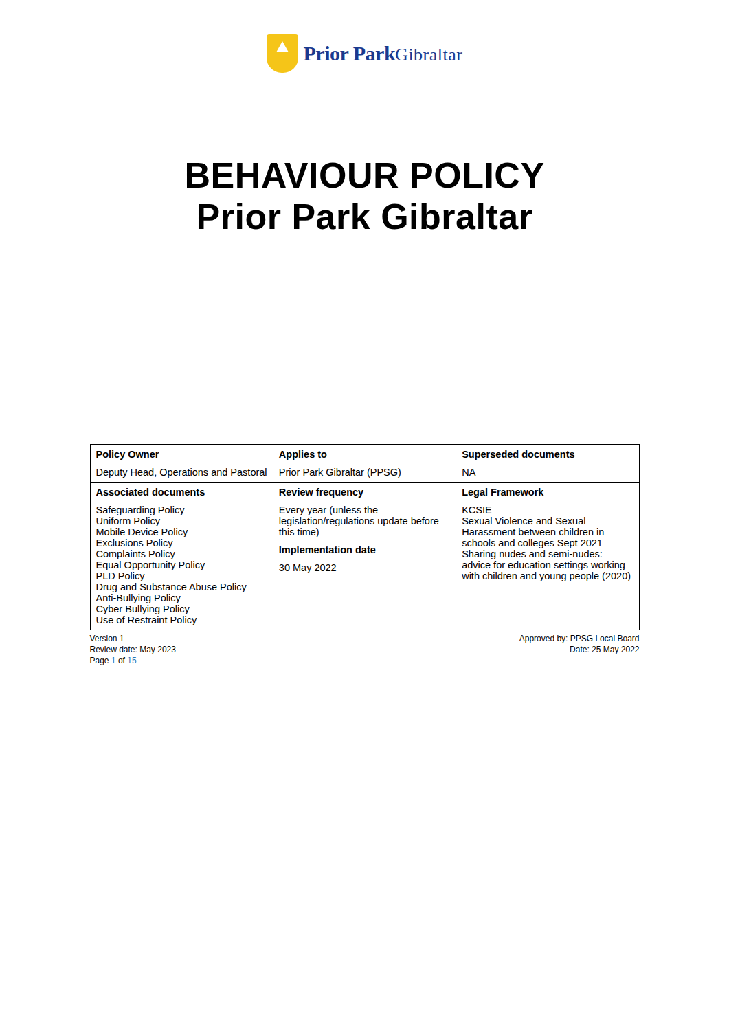Prior Park Gibraltar
BEHAVIOUR POLICYPrior Park Gibraltar
| Policy Owner Deputy Head, Operations and Pastoral | Applies to Prior Park Gibraltar (PPSG) | Superseded documents NA |
| Associated documents Safeguarding Policy Uniform Policy Mobile Device Policy Exclusions Policy Complaints Policy Equal Opportunity Policy PLD Policy Drug and Substance Abuse Policy Anti-Bullying Policy Cyber Bullying Policy Use of Restraint Policy | Review frequency Every year (unless the legislation/regulations update before this time) Implementation date 30 May 2022 | Legal Framework KCSIE Sexual Violence and Sexual Harassment between children in schools and colleges Sept 2021 Sharing nudes and semi-nudes: advice for education settings working with children and young people (2020) |
Version 1
Review date: May 2023
Page 1 of 15
Approved by: PPSG Local Board
Date: 25 May 2022